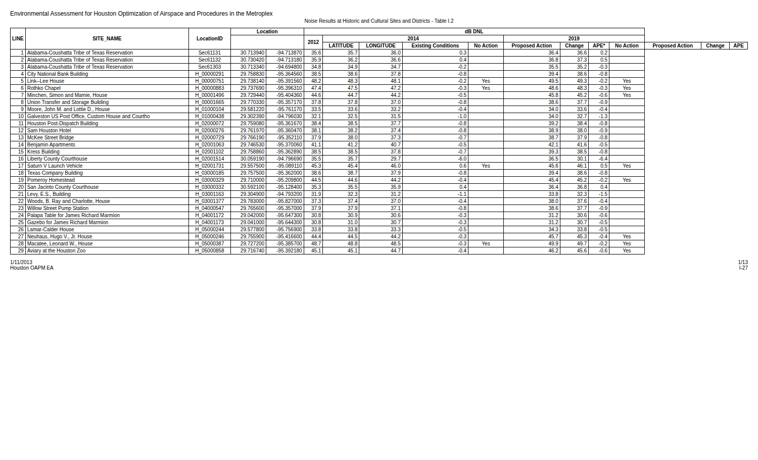Environmental Assessment for Houston Optimization of Airspace and Procedures in the Metroplex
Noise Results at Historic and Cultural Sites and Districts - Table I.2
| LINE | SITE_NAME | LocationID | Location | dB DNL |
| --- | --- | --- | --- | --- |
| | | 2012 | 2014 | 2019 |
| LATITUDE | LONGITUDE | Existing Conditions | No Action | Proposed Action | Change | APE* | No Action | Proposed Action | Change | APE |
| 1 | Alabama-Coushatta Tribe of Texas Reservation | Sec61131 | 30.713940 | -94.713870 | 35.6 | 35.7 | 36.0 | 0.3 | | 36.4 | 36.6 | 0.2 | |
| 2 | Alabama-Coushatta Tribe of Texas Reservation | Sec61132 | 30.730420 | -94.713180 | 35.9 | 36.2 | 36.6 | 0.4 | | 36.8 | 37.3 | 0.5 | |
| 3 | Alabama-Coushatta Tribe of Texas Reservation | Sec61303 | 30.713340 | -94.694800 | 34.8 | 34.9 | 34.7 | -0.2 | | 35.5 | 35.2 | -0.3 | |
| 4 | City National Bank Building | H_00000291 | 29.758830 | -95.364560 | 38.5 | 38.6 | 37.8 | -0.8 | | 39.4 | 38.6 | -0.8 | |
| 5 | Link--Lee House | H_00000751 | 29.738140 | -95.391560 | 48.2 | 48.3 | 48.1 | -0.2 | Yes | 49.5 | 49.3 | -0.2 | Yes |
| 6 | Rothko Chapel | H_00000883 | 29.737690 | -95.396310 | 47.4 | 47.5 | 47.2 | -0.3 | Yes | 48.6 | 48.3 | -0.3 | Yes |
| 7 | Minchen, Simon and Mamie, House | H_00001496 | 29.729440 | -95.404360 | 44.6 | 44.7 | 44.2 | -0.5 | | 45.8 | 45.2 | -0.6 | Yes |
| 8 | Union Transfer and Storage Building | H_00001665 | 29.770330 | -95.357170 | 37.8 | 37.8 | 37.0 | -0.8 | | 38.6 | 37.7 | -0.9 | |
| 9 | Moore, John M. and Lottie D., House | H_01000104 | 29.581220 | -95.761170 | 33.5 | 33.6 | 33.2 | -0.4 | | 34.0 | 33.6 | -0.4 | |
| 10 | Galveston US Post Office, Custom House and Courtho | H_01000438 | 29.302390 | -94.796030 | 32.1 | 32.5 | 31.5 | -1.0 | | 34.0 | 32.7 | -1.3 | |
| 11 | Houston Post-Dispatch Building | H_02000072 | 29.759080 | -95.361670 | 38.4 | 38.5 | 37.7 | -0.8 | | 39.2 | 38.4 | -0.8 | |
| 12 | Sam Houston Hotel | H_02000276 | 29.761970 | -95.360470 | 38.1 | 38.2 | 37.4 | -0.8 | | 38.9 | 38.0 | -0.9 | |
| 13 | McKee Street Bridge | H_02000729 | 29.766190 | -95.352110 | 37.9 | 38.0 | 37.3 | -0.7 | | 38.7 | 37.9 | -0.8 | |
| 14 | Benjamin Apartments | H_02001063 | 29.746530 | -95.370060 | 41.1 | 41.2 | 40.7 | -0.5 | | 42.1 | 41.6 | -0.5 | |
| 15 | Kress Building | H_02001102 | 29.758860 | -95.362890 | 38.5 | 38.5 | 37.8 | -0.7 | | 39.3 | 38.5 | -0.8 | |
| 16 | Liberty County Courthouse | H_02001514 | 30.059190 | -94.796690 | 35.5 | 35.7 | 29.7 | -6.0 | | 36.5 | 30.1 | -6.4 | |
| 17 | Saturn V Launch Vehicle | H_02001731 | 29.557500 | -95.089110 | 45.3 | 45.4 | 46.0 | 0.6 | Yes | 45.6 | 46.1 | 0.5 | Yes |
| 18 | Texas Company Building | H_03000185 | 29.757500 | -95.362000 | 38.6 | 38.7 | 37.9 | -0.8 | | 39.4 | 38.6 | -0.8 | |
| 19 | Pomeroy Homestead | H_03000329 | 29.710000 | -95.209800 | 44.5 | 44.6 | 44.2 | -0.4 | | 45.4 | 45.2 | -0.2 | Yes |
| 20 | San Jacinto County Courthouse | H_03000332 | 30.592100 | -95.128400 | 35.3 | 35.5 | 35.9 | 0.4 | | 36.4 | 36.8 | 0.4 | |
| 21 | Levy, E.S., Building | H_03001163 | 29.304900 | -94.793200 | 31.9 | 32.3 | 31.2 | -1.1 | | 33.8 | 32.3 | -1.5 | |
| 22 | Woods, B. Ray and Charlotte, House | H_03001377 | 29.783000 | -95.827000 | 37.3 | 37.4 | 37.0 | -0.4 | | 38.0 | 37.6 | -0.4 | |
| 23 | Willow Street Pump Station | H_04000547 | 29.765600 | -95.357000 | 37.9 | 37.9 | 37.1 | -0.8 | | 38.6 | 37.7 | -0.9 | |
| 24 | Palapa Table for James Richard Marmion | H_04001172 | 29.042000 | -95.647300 | 30.8 | 30.9 | 30.6 | -0.3 | | 31.2 | 30.6 | -0.6 | |
| 25 | Gazebo for James Richard Marmion | H_04001173 | 29.041000 | -95.644300 | 30.8 | 31.0 | 30.7 | -0.3 | | 31.2 | 30.7 | -0.5 | |
| 26 | Lamar-Calder House | H_05000244 | 29.577800 | -95.756900 | 33.8 | 33.8 | 33.3 | -0.5 | | 34.3 | 33.8 | -0.5 | |
| 27 | Neuhaus, Hugo V., Jr. House | H_05000246 | 29.755900 | -95.416600 | 44.4 | 44.5 | 44.2 | -0.3 | | 45.7 | 45.3 | -0.4 | Yes |
| 28 | Macatee, Leonard W., House | H_05000387 | 29.727200 | -95.385700 | 48.7 | 48.8 | 48.5 | -0.3 | Yes | 49.9 | 49.7 | -0.2 | Yes |
| 29 | Aviary at the Houston Zoo | H_05000858 | 29.716740 | -95.392180 | 45.1 | 45.1 | 44.7 | -0.4 | | 46.2 | 45.6 | -0.6 | Yes |
1/11/2013
1/13
Houston OAPM EA
I-27